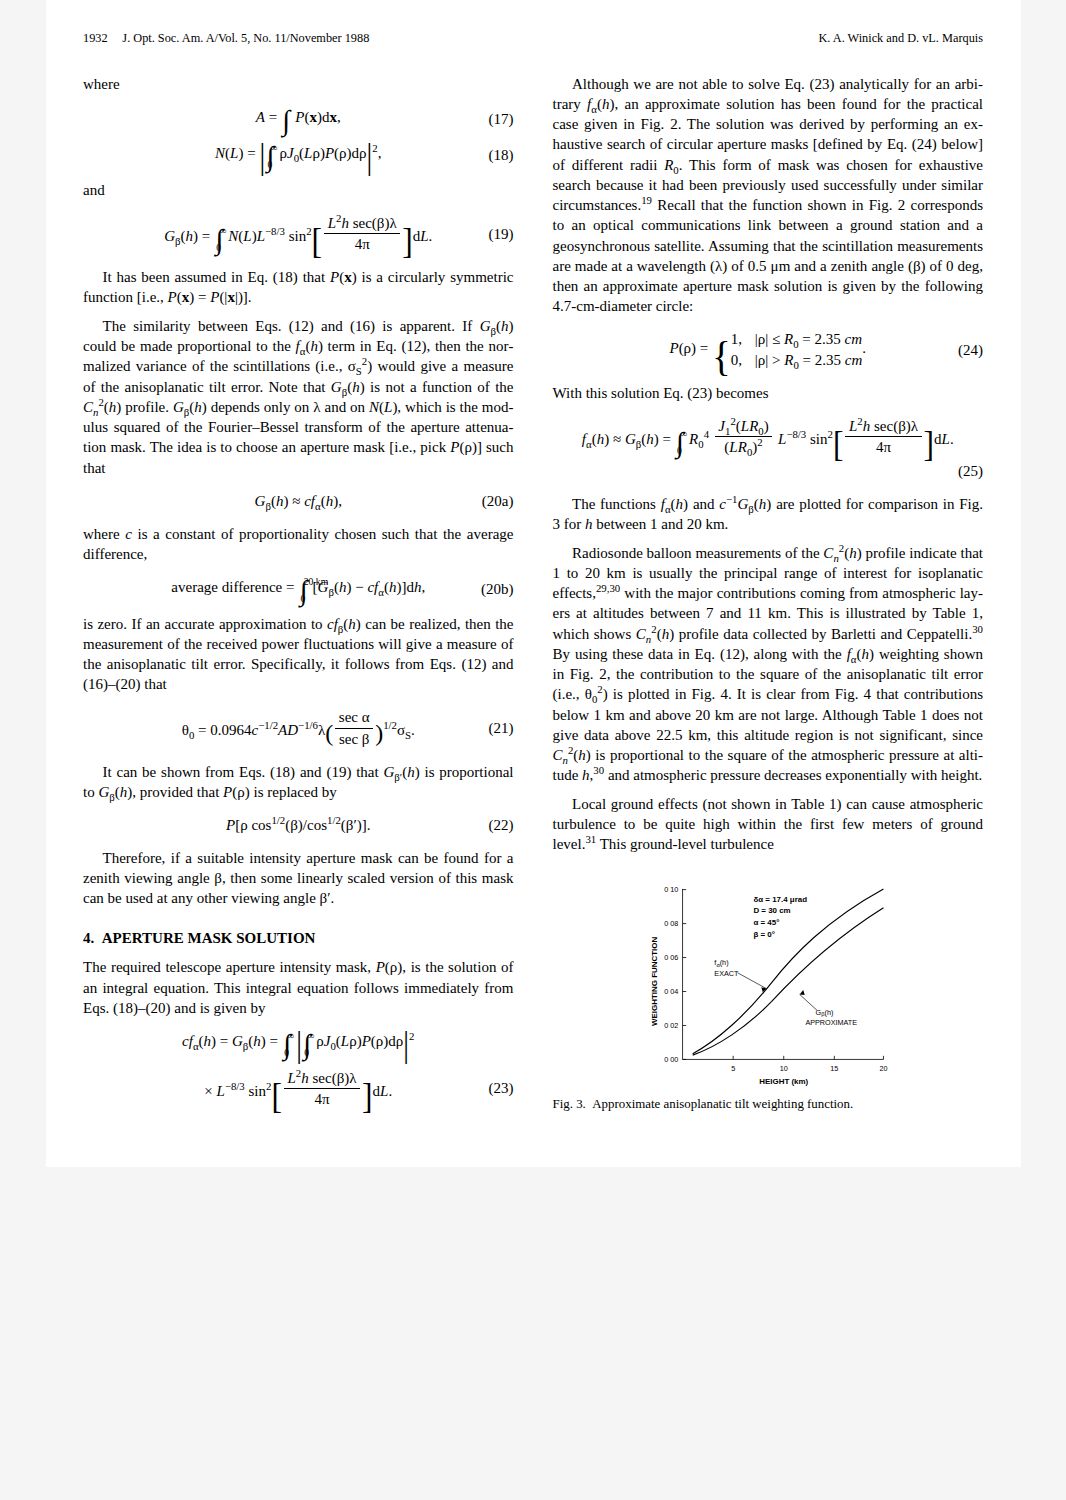1932 J. Opt. Soc. Am. A/Vol. 5, No. 11/November 1988
K. A. Winick and D. vL. Marquis
where
A = ∫P(x)dx, (17)
N(L) = |∫∞0ρJ0(Lρ)P(ρ)dρ|2, (18)
and
Gβ(h) = ∫∞0 N(L)L−8/3 sin2[L2h sec(β)λ 4π] dL. (19)
It has been assumed in Eq. (18) that P(x) is a circularly symmetric function [i.e., P(x) = P(|x|)].
The similarity between Eqs. (12) and (16) is apparent. If Gβ(h) could be made proportional to the fα(h) term in Eq. (12), then the normalized variance of the scintillations (i.e., σS2) would give a measure of the anisoplanatic tilt error. Note that Gβ(h) is not a function of the Cn2(h) profile. Gβ(h) depends only on λ and on N(L), which is the modulus squared of the Fourier–Bessel transform of the aperture attenuation mask. The idea is to choose an aperture mask [i.e., pick P(ρ)] such that
Gβ(h) ≈ cfα(h), (20a)
where c is a constant of proportionality chosen such that the average difference,
average difference = ∫20 km 0[Gβ(h) − cfα(h)]dh, (20b)
is zero. If an accurate approximation to cfβ(h) can be realized, then the measurement of the received power fluctuations will give a measure of the anisoplanatic tilt error. Specifically, it follows from Eqs. (12) and (16)–(20) that
θ0 = 0.0964c−1/2AD−1/6λ(sec α sec β)1/2σS. (21)
It can be shown from Eqs. (18) and (19) that Gβ′(h) is proportional to Gβ(h), provided that P(ρ) is replaced by
P[ρ cos1/2(β)/cos1/2(β′)]. (22)
Therefore, if a suitable intensity aperture mask can be found for a zenith viewing angle β, then some linearly scaled version of this mask can be used at any other viewing angle β′.
4. APERTURE MASK SOLUTION
The required telescope aperture intensity mask, P(ρ), is the solution of an integral equation. This integral equation follows immediately from Eqs. (18)–(20) and is given by
cfα(h) = Gβ(h) = ∫∞0|∫∞0ρJ0(Lρ)P(ρ)dρ|2
× L−8/3 sin2[L2h sec(β)λ 4π] dL. (23)
Although we are not able to solve Eq. (23) analytically for an arbitrary fα(h), an approximate solution has been found for the practical case given in Fig. 2. The solution was derived by performing an exhaustive search of circular aperture masks [defined by Eq. (24) below] of different radii R0. This form of mask was chosen for exhaustive search because it had been previously used successfully under similar circumstances.19 Recall that the function shown in Fig. 2 corresponds to an optical communications link between a ground station and a geosynchronous satellite. Assuming that the scintillation measurements are made at a wavelength (λ) of 0.5 μm and a zenith angle (β) of 0 deg, then an approximate aperture mask solution is given by the following 4.7-cm-diameter circle:
P(ρ) = {1,|ρ| ≤ R0 = 2.35 cm 0,|ρ| > R0 = 2.35 cm. (24)
With this solution Eq. (23) becomes
fα(h) ≈ Gβ(h) = ∫∞0 R04 J12(LR0)(LR0)2 L−8/3 sin2[L2h sec(β)λ 4π] dL.
(25)
The functions fα(h) and c−1Gβ(h) are plotted for comparison in Fig. 3 for h between 1 and 20 km.
Radiosonde balloon measurements of the Cn2(h) profile indicate that 1 to 20 km is usually the principal range of interest for isoplanatic effects,29,30 with the major contributions coming from atmospheric layers at altitudes between 7 and 11 km. This is illustrated by Table 1, which shows Cn2(h) profile data collected by Barletti and Ceppatelli.30 By using these data in Eq. (12), along with the fα(h) weighting shown in Fig. 2, the contribution to the square of the anisoplanatic tilt error (i.e., θ02) is plotted in Fig. 4. It is clear from Fig. 4 that contributions below 1 km and above 20 km are not large. Although Table 1 does not give data above 22.5 km, this altitude region is not significant, since Cn2(h) is proportional to the square of the atmospheric pressure at altitude h,30 and atmospheric pressure decreases exponentially with height.
Local ground effects (not shown in Table 1) can cause atmospheric turbulence to be quite high within the first few meters of ground level.31 This ground-level turbulence
0 00 0 02 0 04 0 06 0 08 0 10 5 10 15 20 HEIGHT (km) WEIGHTING FUNCTION δα = 17.4 μrad D = 30 cm α = 45° β = 0° fα(h) EXACT Gβ(h) APPROXIMATE
Fig. 3. Approximate anisoplanatic tilt weighting function.